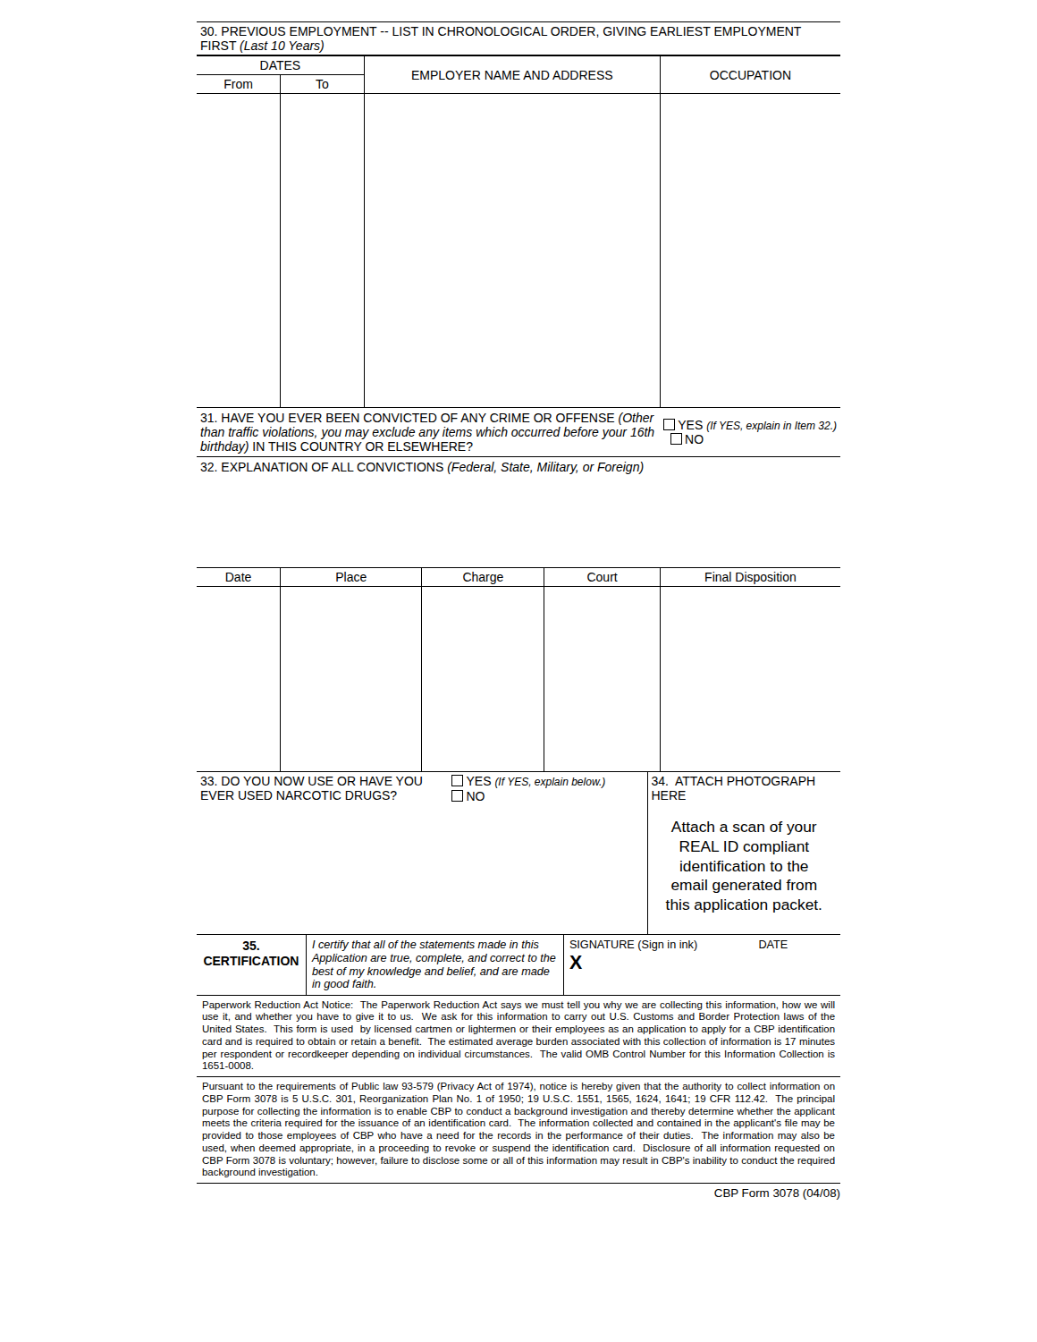30. PREVIOUS EMPLOYMENT -- LIST IN CHRONOLOGICAL ORDER, GIVING EARLIEST EMPLOYMENT FIRST (Last 10 Years)
| DATES | EMPLOYER NAME AND ADDRESS | OCCUPATION |
| From | To |
| 31. HAVE YOU EVER BEEN CONVICTED OF ANY CRIME OR OFFENSE (Other than traffic violations, you may exclude any items which occurred before your 16th birthday) IN THIS COUNTRY OR ELSEWHERE? | YES (If YES, explain in Item 32.) NO |
32. EXPLANATION OF ALL CONVICTIONS (Federal, State, Military, or Foreign)
| Date | Place | Charge | Court | Final Disposition |
| --- | --- | --- | --- | --- |
| / 33. DO YOU NOW USE OR HAVE YOU EVER USED NARCOTIC DRUGS? / YES (If YES, explain below.) NO / | 34. ATTACH PHOTOGRAPH HERE Attach a scan of your REAL ID compliant identification to the email generated from this application packet. |
| 35. CERTIFICATION | I certify that all of the statements made in this Application are true, complete, and correct to the best of my knowledge and belief, and are made in good faith. | SIGNATURE (Sign in ink) DATE X |
Paperwork Reduction Act Notice: The Paperwork Reduction Act says we must tell you why we are collecting this information, how we will use it, and whether you have to give it to us. We ask for this information to carry out U.S. Customs and Border Protection laws of the United States. This form is used by licensed cartmen or lightermen or their employees as an application to apply for a CBP identification card and is required to obtain or retain a benefit. The estimated average burden associated with this collection of information is 17 minutes per respondent or recordkeeper depending on individual circumstances. The valid OMB Control Number for this Information Collection is 1651-0008.
Pursuant to the requirements of Public law 93-579 (Privacy Act of 1974), notice is hereby given that the authority to collect information on CBP Form 3078 is 5 U.S.C. 301, Reorganization Plan No. 1 of 1950; 19 U.S.C. 1551, 1565, 1624, 1641; 19 CFR 112.42. The principal purpose for collecting the information is to enable CBP to conduct a background investigation and thereby determine whether the applicant meets the criteria required for the issuance of an identification card. The information collected and contained in the applicant's file may be provided to those employees of CBP who have a need for the records in the performance of their duties. The information may also be used, when deemed appropriate, in a proceeding to revoke or suspend the identification card. Disclosure of all information requested on CBP Form 3078 is voluntary; however, failure to disclose some or all of this information may result in CBP's inability to conduct the required background investigation.
CBP Form 3078 (04/08)